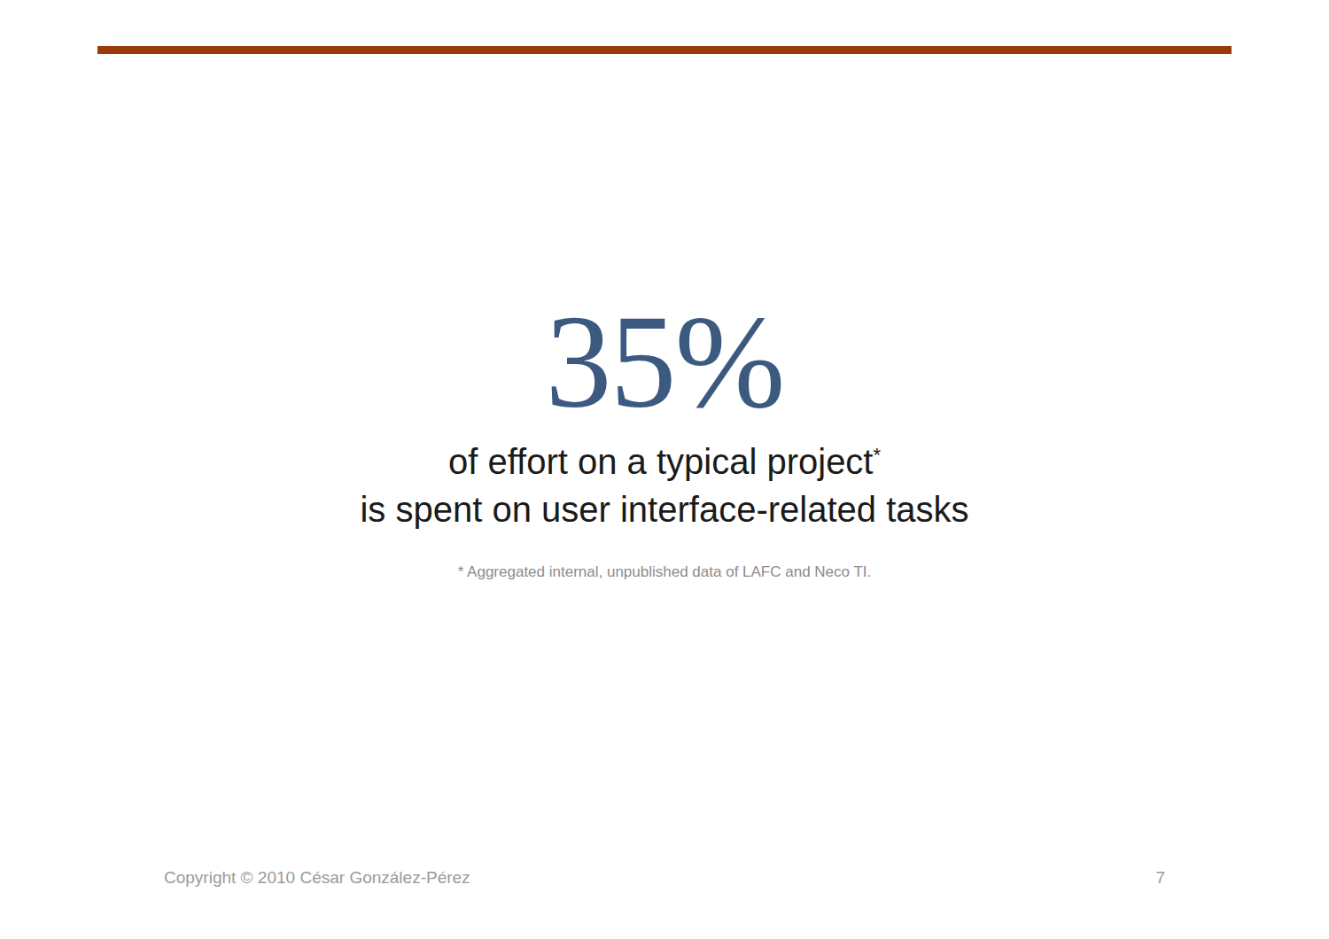35%
of effort on a typical project*
is spent on user interface-related tasks
* Aggregated internal, unpublished data of LAFC and Neco TI.
Copyright © 2010 César González-Pérez 7